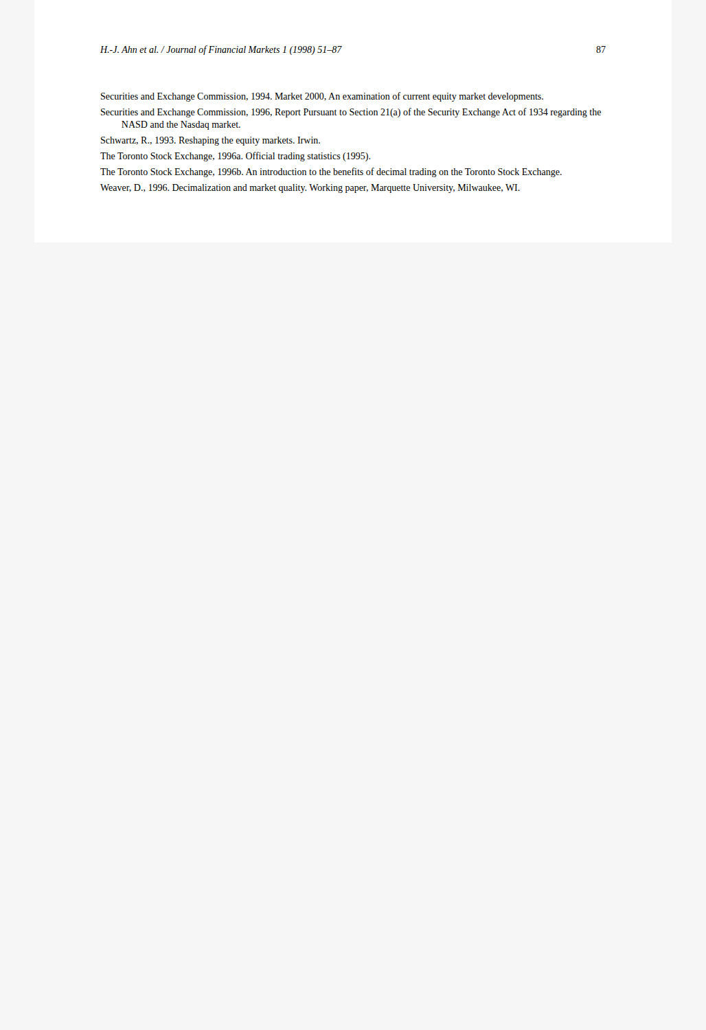H.-J. Ahn et al. / Journal of Financial Markets 1 (1998) 51–87 87
Securities and Exchange Commission, 1994. Market 2000, An examination of current equity market developments.
Securities and Exchange Commission, 1996, Report Pursuant to Section 21(a) of the Security Exchange Act of 1934 regarding the NASD and the Nasdaq market.
Schwartz, R., 1993. Reshaping the equity markets. Irwin.
The Toronto Stock Exchange, 1996a. Official trading statistics (1995).
The Toronto Stock Exchange, 1996b. An introduction to the benefits of decimal trading on the Toronto Stock Exchange.
Weaver, D., 1996. Decimalization and market quality. Working paper, Marquette University, Milwaukee, WI.